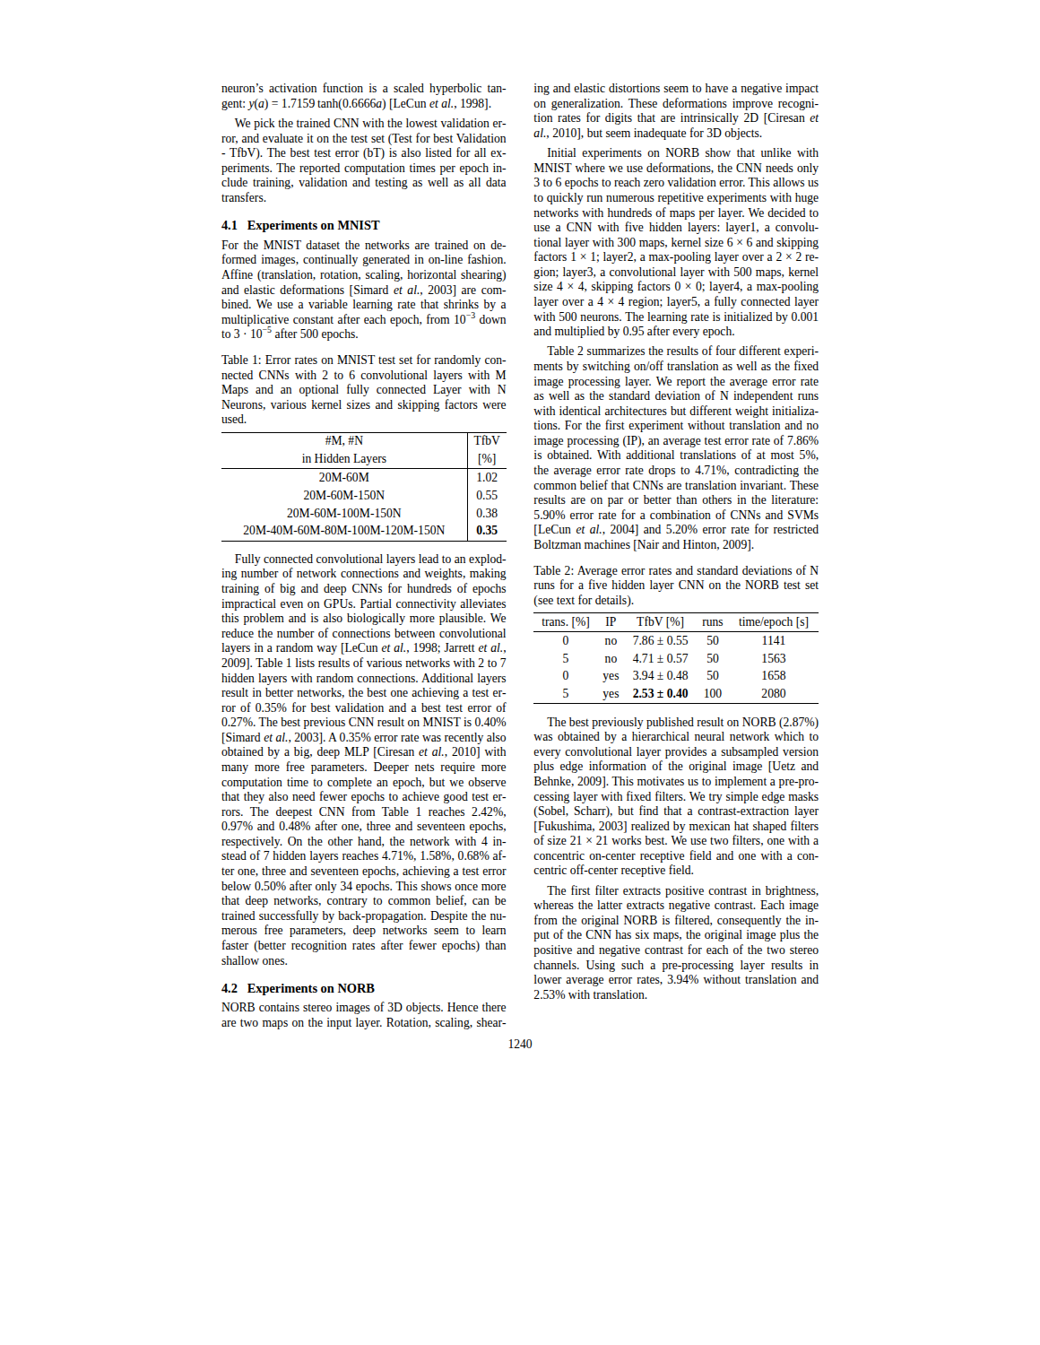neuron’s activation function is a scaled hyperbolic tangent: y(a) = 1.7159 tanh(0.6666a) [LeCun et al., 1998].
We pick the trained CNN with the lowest validation error, and evaluate it on the test set (Test for best Validation - TfbV). The best test error (bT) is also listed for all experiments. The reported computation times per epoch include training, validation and testing as well as all data transfers.
4.1 Experiments on MNIST
For the MNIST dataset the networks are trained on deformed images, continually generated in on-line fashion. Affine (translation, rotation, scaling, horizontal shearing) and elastic deformations [Simard et al., 2003] are combined. We use a variable learning rate that shrinks by a multiplicative constant after each epoch, from 10−3 down to 3 · 10−5 after 500 epochs.
Table 1: Error rates on MNIST test set for randomly connected CNNs with 2 to 6 convolutional layers with M Maps and an optional fully connected Layer with N Neurons, various kernel sizes and skipping factors were used.
| #M, #N | TfbV |
| --- | --- |
| in Hidden Layers | [%] |
| 20M-60M | 1.02 |
| 20M-60M-150N | 0.55 |
| 20M-60M-100M-150N | 0.38 |
| 20M-40M-60M-80M-100M-120M-150N | 0.35 |
Fully connected convolutional layers lead to an exploding number of network connections and weights, making training of big and deep CNNs for hundreds of epochs impractical even on GPUs. Partial connectivity alleviates this problem and is also biologically more plausible. We reduce the number of connections between convolutional layers in a random way [LeCun et al., 1998; Jarrett et al., 2009]. Table 1 lists results of various networks with 2 to 7 hidden layers with random connections. Additional layers result in better networks, the best one achieving a test error of 0.35% for best validation and a best test error of 0.27%. The best previous CNN result on MNIST is 0.40% [Simard et al., 2003]. A 0.35% error rate was recently also obtained by a big, deep MLP [Ciresan et al., 2010] with many more free parameters. Deeper nets require more computation time to complete an epoch, but we observe that they also need fewer epochs to achieve good test errors. The deepest CNN from Table 1 reaches 2.42%, 0.97% and 0.48% after one, three and seventeen epochs, respectively. On the other hand, the network with 4 instead of 7 hidden layers reaches 4.71%, 1.58%, 0.68% after one, three and seventeen epochs, achieving a test error below 0.50% after only 34 epochs. This shows once more that deep networks, contrary to common belief, can be trained successfully by back-propagation. Despite the numerous free parameters, deep networks seem to learn faster (better recognition rates after fewer epochs) than shallow ones.
4.2 Experiments on NORB
NORB contains stereo images of 3D objects. Hence there are two maps on the input layer. Rotation, scaling, shearing and elastic distortions seem to have a negative impact on generalization. These deformations improve recognition rates for digits that are intrinsically 2D [Ciresan et al., 2010], but seem inadequate for 3D objects.
Initial experiments on NORB show that unlike with MNIST where we use deformations, the CNN needs only 3 to 6 epochs to reach zero validation error. This allows us to quickly run numerous repetitive experiments with huge networks with hundreds of maps per layer. We decided to use a CNN with five hidden layers: layer1, a convolutional layer with 300 maps, kernel size 6 × 6 and skipping factors 1 × 1; layer2, a max-pooling layer over a 2 × 2 region; layer3, a convolutional layer with 500 maps, kernel size 4 × 4, skipping factors 0 × 0; layer4, a max-pooling layer over a 4 × 4 region; layer5, a fully connected layer with 500 neurons. The learning rate is initialized by 0.001 and multiplied by 0.95 after every epoch.
Table 2 summarizes the results of four different experiments by switching on/off translation as well as the fixed image processing layer. We report the average error rate as well as the standard deviation of N independent runs with identical architectures but different weight initializations. For the first experiment without translation and no image processing (IP), an average test error rate of 7.86% is obtained. With additional translations of at most 5%, the average error rate drops to 4.71%, contradicting the common belief that CNNs are translation invariant. These results are on par or better than others in the literature: 5.90% error rate for a combination of CNNs and SVMs [LeCun et al., 2004] and 5.20% error rate for restricted Boltzman machines [Nair and Hinton, 2009].
Table 2: Average error rates and standard deviations of N runs for a five hidden layer CNN on the NORB test set (see text for details).
| trans. [%] | IP | TfbV [%] | runs | time/epoch [s] |
| --- | --- | --- | --- | --- |
| 0 | no | 7.86 ± 0.55 | 50 | 1141 |
| 5 | no | 4.71 ± 0.57 | 50 | 1563 |
| 0 | yes | 3.94 ± 0.48 | 50 | 1658 |
| 5 | yes | 2.53 ± 0.40 | 100 | 2080 |
The best previously published result on NORB (2.87%) was obtained by a hierarchical neural network which to every convolutional layer provides a subsampled version plus edge information of the original image [Uetz and Behnke, 2009]. This motivates us to implement a pre-processing layer with fixed filters. We try simple edge masks (Sobel, Scharr), but find that a contrast-extraction layer [Fukushima, 2003] realized by mexican hat shaped filters of size 21 × 21 works best. We use two filters, one with a concentric on-center receptive field and one with a concentric off-center receptive field.
The first filter extracts positive contrast in brightness, whereas the latter extracts negative contrast. Each image from the original NORB is filtered, consequently the input of the CNN has six maps, the original image plus the positive and negative contrast for each of the two stereo channels. Using such a pre-processing layer results in lower average error rates, 3.94% without translation and 2.53% with translation.
1240